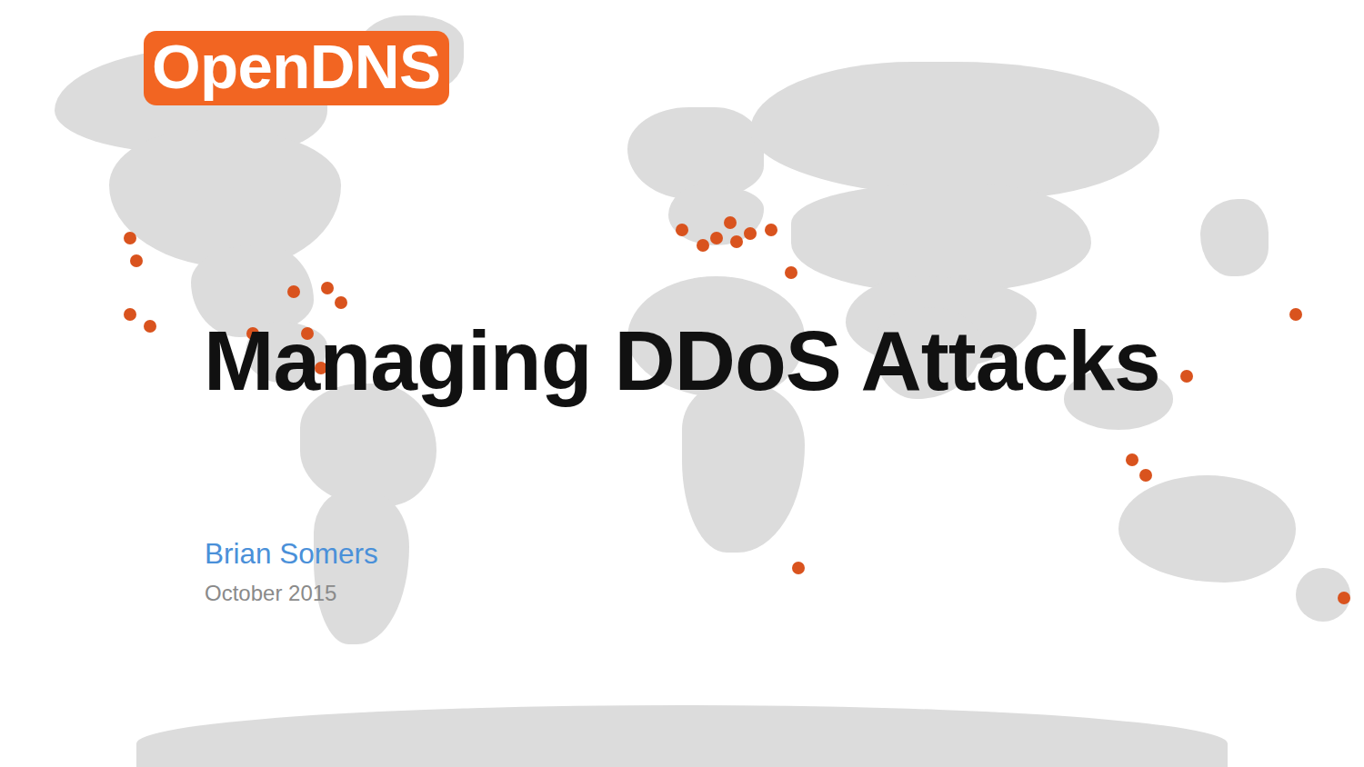OpenDNS
Managing DDoS Attacks
Brian Somers
October 2015